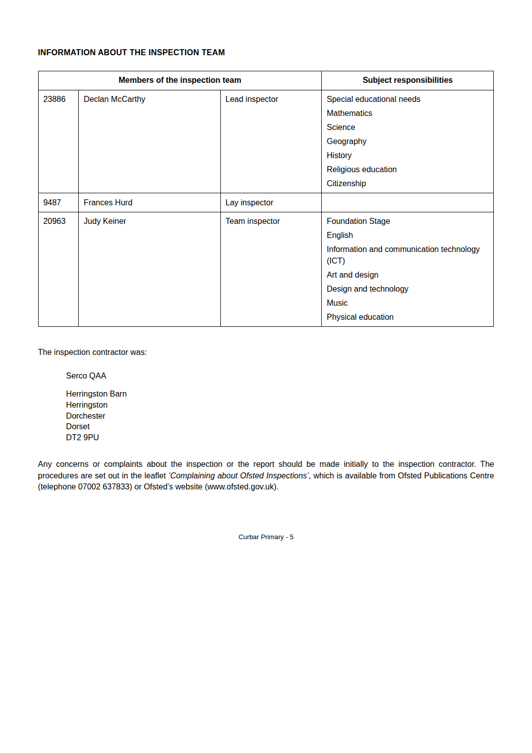INFORMATION ABOUT THE INSPECTION TEAM
| Members of the inspection team | Subject responsibilities |
| --- | --- |
| 23886 | Declan McCarthy | Lead inspector | Special educational needs Mathematics Science Geography History Religious education Citizenship |
| 9487 | Frances Hurd | Lay inspector | |
| 20963 | Judy Keiner | Team inspector | Foundation Stage English Information and communication technology (ICT) Art and design Design and technology Music Physical education |
The inspection contractor was:
Serco QAA
Herringston Barn
Herringston
Dorchester
Dorset
DT2 9PU
Any concerns or complaints about the inspection or the report should be made initially to the inspection contractor. The procedures are set out in the leaflet ‘Complaining about Ofsted Inspections’, which is available from Ofsted Publications Centre (telephone 07002 637833) or Ofsted’s website (www.ofsted.gov.uk).
Curbar Primary - 5